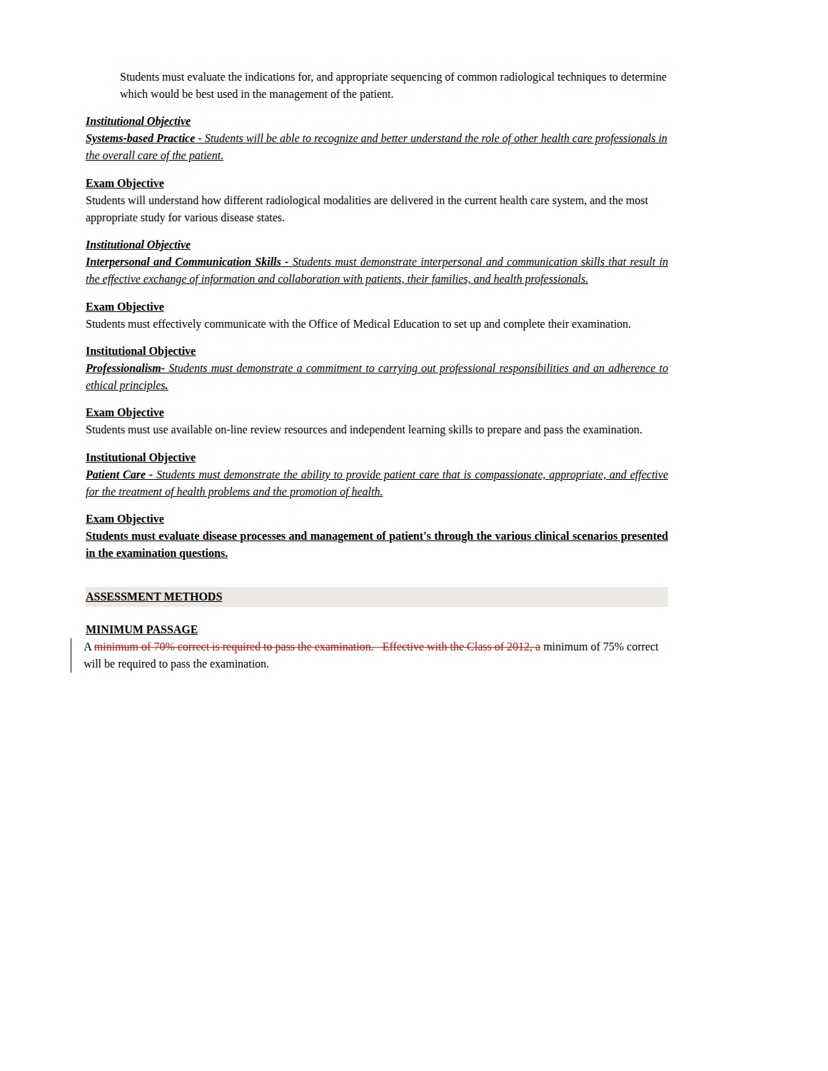Students must evaluate the indications for, and appropriate sequencing of common radiological techniques to determine which would be best used in the management of the patient.
Institutional Objective
Systems-based Practice - Students will be able to recognize and better understand the role of other health care professionals in the overall care of the patient.
Exam Objective
Students will understand how different radiological modalities are delivered in the current health care system, and the most appropriate study for various disease states.
Institutional Objective
Interpersonal and Communication Skills - Students must demonstrate interpersonal and communication skills that result in the effective exchange of information and collaboration with patients, their families, and health professionals.
Exam Objective
Students must effectively communicate with the Office of Medical Education to set up and complete their examination.
Institutional Objective
Professionalism- Students must demonstrate a commitment to carrying out professional responsibilities and an adherence to ethical principles.
Exam Objective
Students must use available on-line review resources and independent learning skills to prepare and pass the examination.
Institutional Objective
Patient Care - Students must demonstrate the ability to provide patient care that is compassionate, appropriate, and effective for the treatment of health problems and the promotion of health.
Exam Objective
Students must evaluate disease processes and management of patient's through the various clinical scenarios presented in the examination questions.
ASSESSMENT METHODS
MINIMUM PASSAGE
A minimum of 70% correct is required to pass the examination. Effective with the Class of 2012, a minimum of 75% correct will be required to pass the examination.